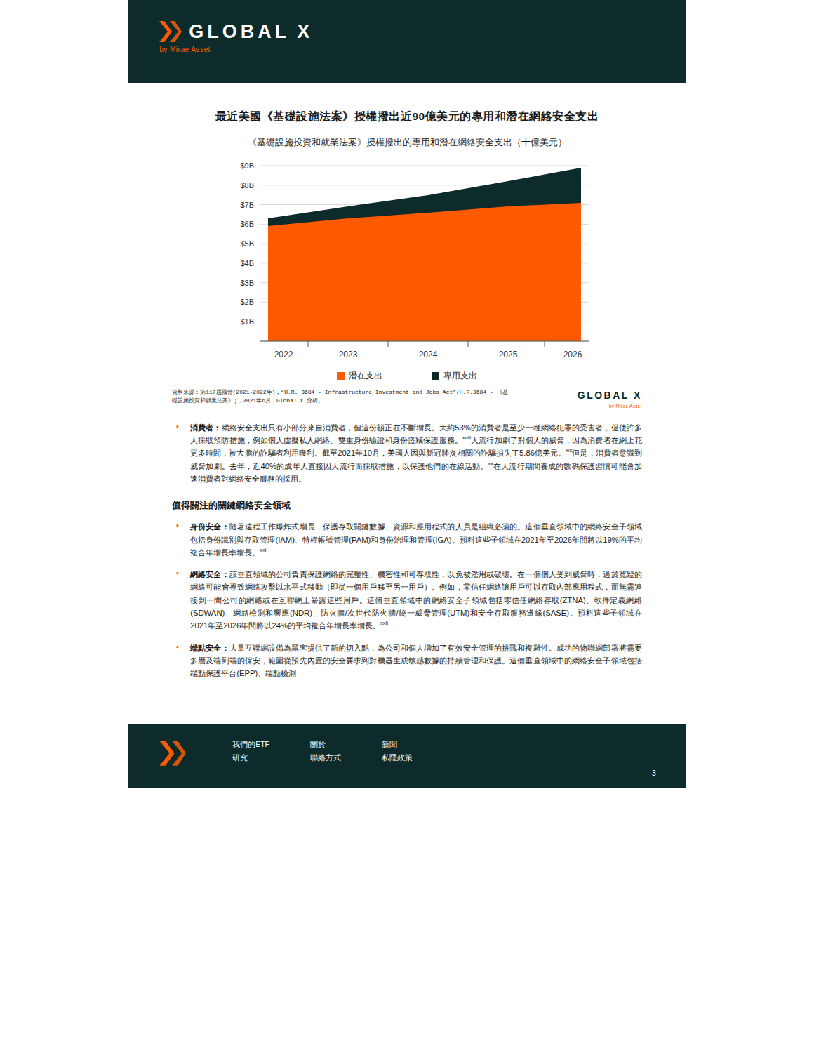GLOBAL X
by Mirae Asset
最近美國《基礎設施法案》授權撥出近90億美元的專用和潛在網絡安全支出
《基礎設施投資和就業法案》授權撥出的專用和潛在網絡安全支出（十億美元）
$9B $8B $7B $6B $5B $4B $3B $2B $1B 2022 2023 2024 2025 2026
潛在支出 專用支出
資料來源：第117屆國會(2021-2022年)，“H.R. 3684 - Infrastructure Investment and Jobs Act”(H.R.3684 - 《基礎設施投資和就業法案》)，2021年6月，Global X 分析。
GLOBAL X
by Mirae Asset
消費者：網絡安全支出只有小部分來自消費者，但這份額正在不斷增長。大約53%的消費者是至少一種網絡犯罪的受害者，促使許多人採取預防措施，例如個人虛擬私人網絡、雙重身份驗證和身份盜竊保護服務。xviii大流行加劇了對個人的威脅，因為消費者在網上花更多時間，被大膽的詐騙者利用獲利。截至2021年10月，美國人因與新冠肺炎相關的詐騙損失了5.86億美元。xix但是，消費者意識到威脅加劇。去年，近40%的成年人直接因大流行而採取措施，以保護他們的在線活動。xx在大流行期間養成的數碼保護習慣可能會加速消費者對網絡安全服務的採用。
值得關注的關鍵網絡安全領域
身份安全：隨著遠程工作爆炸式增長，保護存取關鍵數據、資源和應用程式的人員是組織必須的。這個垂直領域中的網絡安全子領域包括身份識別與存取管理(IAM)、特權帳號管理(PAM)和身份治理和管理(IGA)。預料這些子領域在2021年至2026年間將以19%的平均複合年增長率增長。xxi
網絡安全：該垂直領域的公司負責保護網絡的完整性、機密性和可存取性，以免被濫用或破壞。在一個個人受到威脅時，過於寬鬆的網絡可能會導致網絡攻擊以水平式移動（即從一個用戶移至另一用戶）。例如，零信任網絡讓用戶可以存取內部應用程式，而無需連接到一間公司的網絡或在互聯網上暴露這些用戶。這個垂直領域中的網絡安全子領域包括零信任網絡存取(ZTNA)、軟件定義網絡(SDWAN)、網絡檢測和響應(NDR)、防火牆/次世代防火牆/統一威脅管理(UTM)和安全存取服務邊緣(SASE)。預料這些子領域在2021年至2026年間將以24%的平均複合年增長率增長。xxii
端點安全：大量互聯網設備為黑客提供了新的切入點，為公司和個人增加了有效安全管理的挑戰和複雜性。成功的物聯網部署將需要多層及端到端的保安，範圍從預先內置的安全要求到對機器生成敏感數據的持續管理和保護。這個垂直領域中的網絡安全子領域包括端點保護平台(EPP)、端點檢測
我們的ETF 研究
關於 聯絡方式
新聞 私隱政策
3